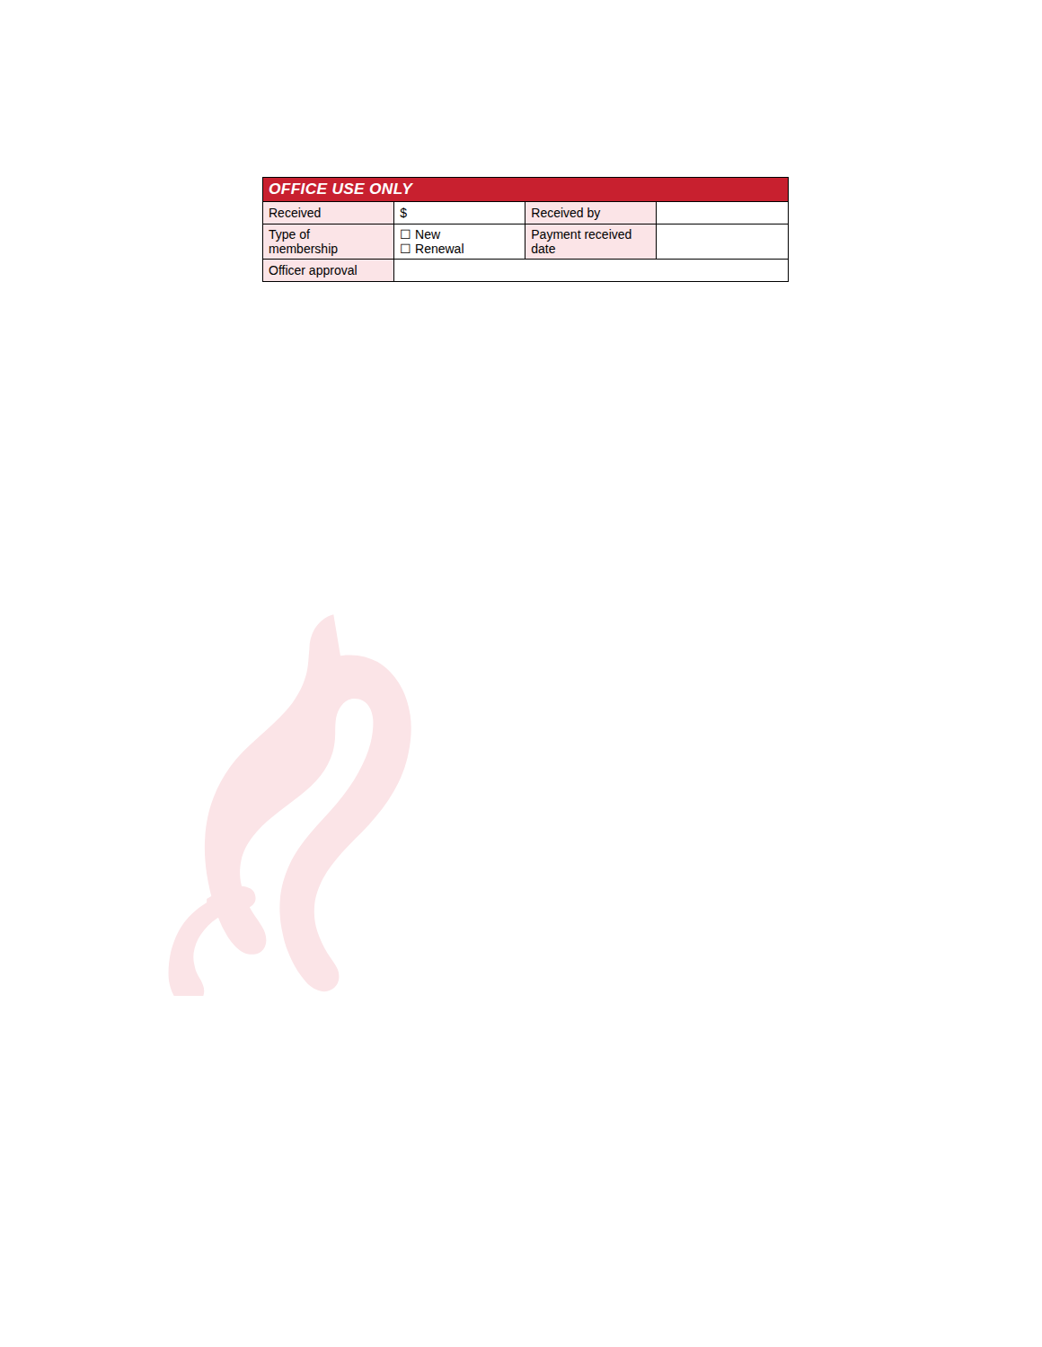| Office use only |
| Received | $ | Received by | |
| Type of membership | ☐ New ☐ Renewal | Payment received date | |
| Officer approval | |